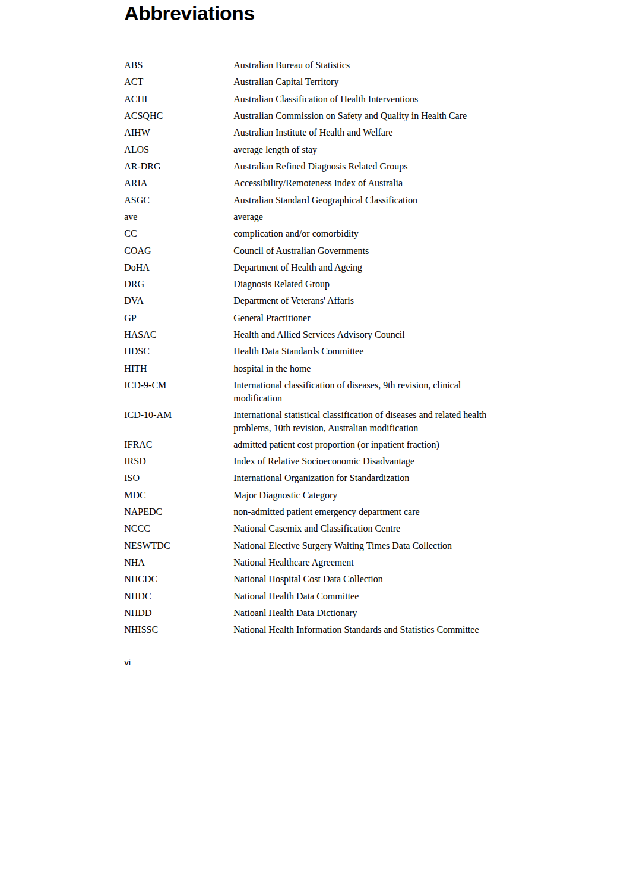Abbreviations
ABS
Australian Bureau of Statistics
ACT
Australian Capital Territory
ACHI
Australian Classification of Health Interventions
ACSQHC
Australian Commission on Safety and Quality in Health Care
AIHW
Australian Institute of Health and Welfare
ALOS
average length of stay
AR-DRG
Australian Refined Diagnosis Related Groups
ARIA
Accessibility/Remoteness Index of Australia
ASGC
Australian Standard Geographical Classification
ave
average
CC
complication and/or comorbidity
COAG
Council of Australian Governments
DoHA
Department of Health and Ageing
DRG
Diagnosis Related Group
DVA
Department of Veterans' Affaris
GP
General Practitioner
HASAC
Health and Allied Services Advisory Council
HDSC
Health Data Standards Committee
HITH
hospital in the home
ICD-9-CM
International classification of diseases, 9th revision, clinical modification
ICD-10-AM
International statistical classification of diseases and related health problems, 10th revision, Australian modification
IFRAC
admitted patient cost proportion (or inpatient fraction)
IRSD
Index of Relative Socioeconomic Disadvantage
ISO
International Organization for Standardization
MDC
Major Diagnostic Category
NAPEDC
non-admitted patient emergency department care
NCCC
National Casemix and Classification Centre
NESWTDC
National Elective Surgery Waiting Times Data Collection
NHA
National Healthcare Agreement
NHCDC
National Hospital Cost Data Collection
NHDC
National Health Data Committee
NHDD
Natioanl Health Data Dictionary
NHISSC
National Health Information Standards and Statistics Committee
vi